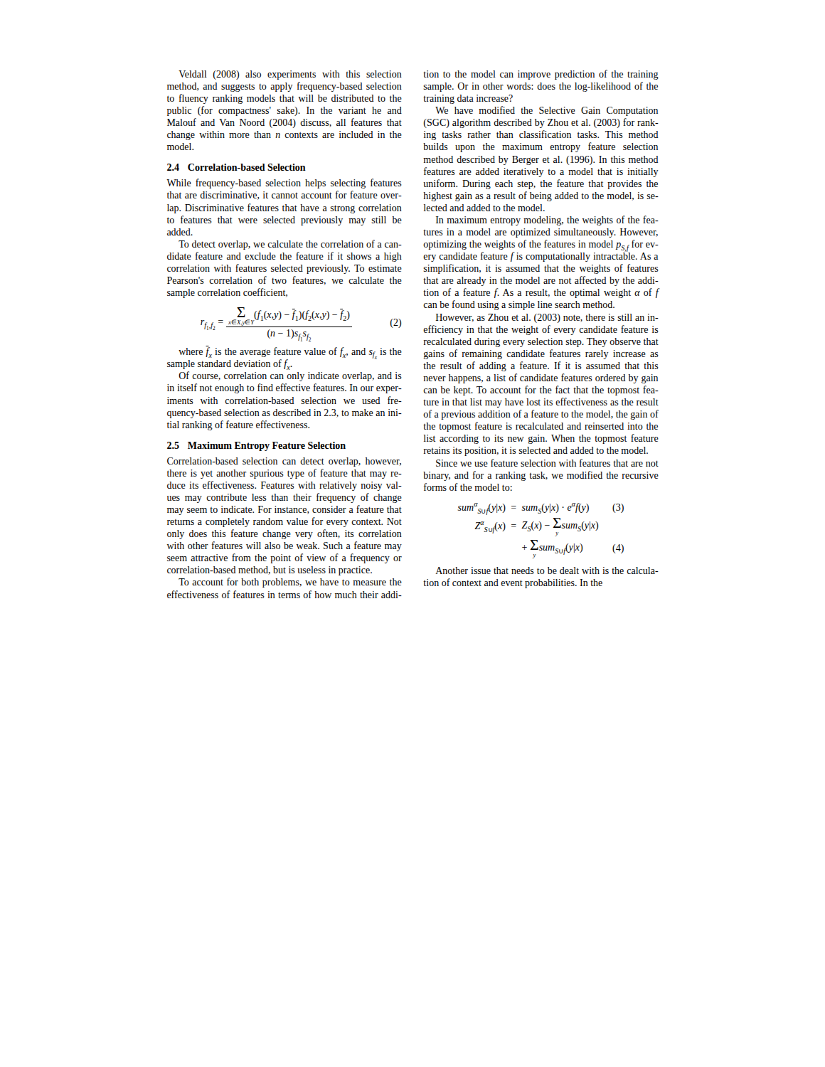Veldall (2008) also experiments with this selection method, and suggests to apply frequency-based selection to fluency ranking models that will be distributed to the public (for compactness' sake). In the variant he and Malouf and Van Noord (2004) discuss, all features that change within more than n contexts are included in the model.
2.4 Correlation-based Selection
While frequency-based selection helps selecting features that are discriminative, it cannot account for feature overlap. Discriminative features that have a strong correlation to features that were selected previously may still be added.
To detect overlap, we calculate the correlation of a candidate feature and exclude the feature if it shows a high correlation with features selected previously. To estimate Pearson's correlation of two features, we calculate the sample correlation coefficient,
rf1,f2 = Σx∈X,y∈Y(f1(x,y) − f1)(f2(x,y) − f2) (n − 1)sf1sf2
(2)
where fx is the average feature value of fx, and sfx is the sample standard deviation of fx.
Of course, correlation can only indicate overlap, and is in itself not enough to find effective features. In our experiments with correlation-based selection we used frequency-based selection as described in 2.3, to make an initial ranking of feature effectiveness.
2.5 Maximum Entropy Feature Selection
Correlation-based selection can detect overlap, however, there is yet another spurious type of feature that may reduce its effectiveness. Features with relatively noisy values may contribute less than their frequency of change may seem to indicate. For instance, consider a feature that returns a completely random value for every context. Not only does this feature change very often, its correlation with other features will also be weak. Such a feature may seem attractive from the point of view of a frequency or correlation-based method, but is useless in practice.
To account for both problems, we have to measure the effectiveness of features in terms of how much their addition to the model can improve prediction of the training sample. Or in other words: does the log-likelihood of the training data increase?
We have modified the Selective Gain Computation (SGC) algorithm described by Zhou et al. (2003) for ranking tasks rather than classification tasks. This method builds upon the maximum entropy feature selection method described by Berger et al. (1996). In this method features are added iteratively to a model that is initially uniform. During each step, the feature that provides the highest gain as a result of being added to the model, is selected and added to the model.
In maximum entropy modeling, the weights of the features in a model are optimized simultaneously. However, optimizing the weights of the features in model pS,f for every candidate feature f is computationally intractable. As a simplification, it is assumed that the weights of features that are already in the model are not affected by the addition of a feature f. As a result, the optimal weight α of f can be found using a simple line search method.
However, as Zhou et al. (2003) note, there is still an inefficiency in that the weight of every candidate feature is recalculated during every selection step. They observe that gains of remaining candidate features rarely increase as the result of adding a feature. If it is assumed that this never happens, a list of candidate features ordered by gain can be kept. To account for the fact that the topmost feature in that list may have lost its effectiveness as the result of a previous addition of a feature to the model, the gain of the topmost feature is recalculated and reinserted into the list according to its new gain. When the topmost feature retains its position, it is selected and added to the model.
Since we use feature selection with features that are not binary, and for a ranking task, we modified the recursive forms of the model to:
sumαS∪f(y|x)
=
sumS(y|x) · eαf(y)
(3)
ZαS∪f(x)
=
ZS(x) − Σy sumS(y|x)
+ Σy sumS∪f(y|x)
(4)
Another issue that needs to be dealt with is the calculation of context and event probabilities. In the